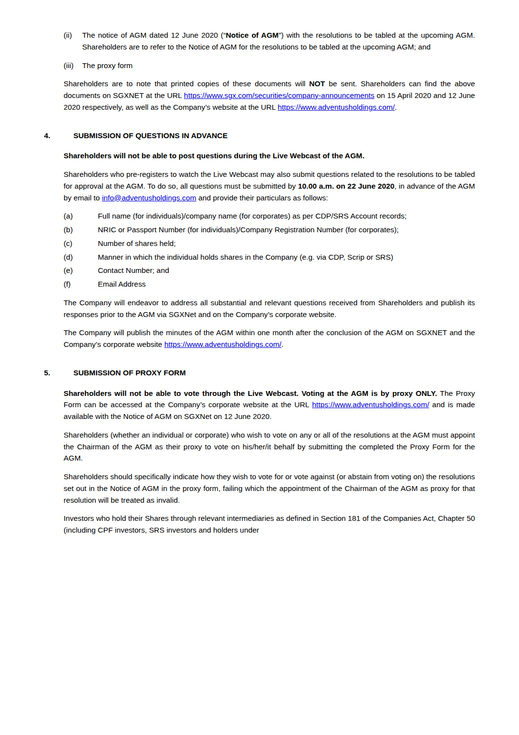(ii)
The notice of AGM dated 12 June 2020 (“Notice of AGM”) with the resolutions to be tabled at the upcoming AGM. Shareholders are to refer to the Notice of AGM for the resolutions to be tabled at the upcoming AGM; and
(iii)
The proxy form
Shareholders are to note that printed copies of these documents will NOT be sent. Shareholders can find the above documents on SGXNET at the URL https://www.sgx.com/securities/company-announcements on 15 April 2020 and 12 June 2020 respectively, as well as the Company’s website at the URL https://www.adventusholdings.com/.
4.
SUBMISSION OF QUESTIONS IN ADVANCE
Shareholders will not be able to post questions during the Live Webcast of the AGM.
Shareholders who pre-registers to watch the Live Webcast may also submit questions related to the resolutions to be tabled for approval at the AGM. To do so, all questions must be submitted by 10.00 a.m. on 22 June 2020, in advance of the AGM by email to info@adventusholdings.com and provide their particulars as follows:
(a)
Full name (for individuals)/company name (for corporates) as per CDP/SRS Account records;
(b)
NRIC or Passport Number (for individuals)/Company Registration Number (for corporates);
(c)
Number of shares held;
(d)
Manner in which the individual holds shares in the Company (e.g. via CDP, Scrip or SRS)
(e)
Contact Number; and
(f)
Email Address
The Company will endeavor to address all substantial and relevant questions received from Shareholders and publish its responses prior to the AGM via SGXNet and on the Company’s corporate website.
The Company will publish the minutes of the AGM within one month after the conclusion of the AGM on SGXNET and the Company’s corporate website https://www.adventusholdings.com/.
5.
SUBMISSION OF PROXY FORM
Shareholders will not be able to vote through the Live Webcast. Voting at the AGM is by proxy ONLY. The Proxy Form can be accessed at the Company’s corporate website at the URL https://www.adventusholdings.com/ and is made available with the Notice of AGM on SGXNet on 12 June 2020.
Shareholders (whether an individual or corporate) who wish to vote on any or all of the resolutions at the AGM must appoint the Chairman of the AGM as their proxy to vote on his/her/it behalf by submitting the completed the Proxy Form for the AGM.
Shareholders should specifically indicate how they wish to vote for or vote against (or abstain from voting on) the resolutions set out in the Notice of AGM in the proxy form, failing which the appointment of the Chairman of the AGM as proxy for that resolution will be treated as invalid.
Investors who hold their Shares through relevant intermediaries as defined in Section 181 of the Companies Act, Chapter 50 (including CPF investors, SRS investors and holders under